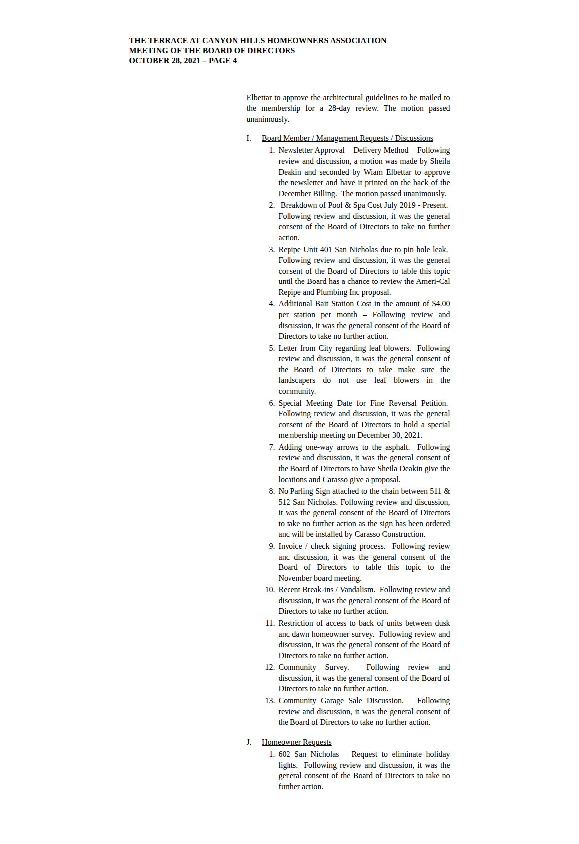The Terrace at Canyon Hills Homeowners Association
Meeting of the Board of Directors
October 28, 2021 – Page 4
Elbettar to approve the architectural guidelines to be mailed to the membership for a 28-day review. The motion passed unanimously.
I. Board Member / Management Requests / Discussions
1. Newsletter Approval – Delivery Method – Following review and discussion, a motion was made by Sheila Deakin and seconded by Wiam Elbettar to approve the newsletter and have it printed on the back of the December Billing. The motion passed unanimously.
2. Breakdown of Pool & Spa Cost July 2019 - Present. Following review and discussion, it was the general consent of the Board of Directors to take no further action.
3. Repipe Unit 401 San Nicholas due to pin hole leak. Following review and discussion, it was the general consent of the Board of Directors to table this topic until the Board has a chance to review the Ameri-Cal Repipe and Plumbing Inc proposal.
4. Additional Bait Station Cost in the amount of $4.00 per station per month – Following review and discussion, it was the general consent of the Board of Directors to take no further action.
5. Letter from City regarding leaf blowers. Following review and discussion, it was the general consent of the Board of Directors to take make sure the landscapers do not use leaf blowers in the community.
6. Special Meeting Date for Fine Reversal Petition. Following review and discussion, it was the general consent of the Board of Directors to hold a special membership meeting on December 30, 2021.
7. Adding one-way arrows to the asphalt. Following review and discussion, it was the general consent of the Board of Directors to have Sheila Deakin give the locations and Carasso give a proposal.
8. No Parling Sign attached to the chain between 511 & 512 San Nicholas. Following review and discussion, it was the general consent of the Board of Directors to take no further action as the sign has been ordered and will be installed by Carasso Construction.
9. Invoice / check signing process. Following review and discussion, it was the general consent of the Board of Directors to table this topic to the November board meeting.
10. Recent Break-ins / Vandalism. Following review and discussion, it was the general consent of the Board of Directors to take no further action.
11. Restriction of access to back of units between dusk and dawn homeowner survey. Following review and discussion, it was the general consent of the Board of Directors to take no further action.
12. Community Survey. Following review and discussion, it was the general consent of the Board of Directors to take no further action.
13. Community Garage Sale Discussion. Following review and discussion, it was the general consent of the Board of Directors to take no further action.
J. Homeowner Requests
1. 602 San Nicholas – Request to eliminate holiday lights. Following review and discussion, it was the general consent of the Board of Directors to take no further action.